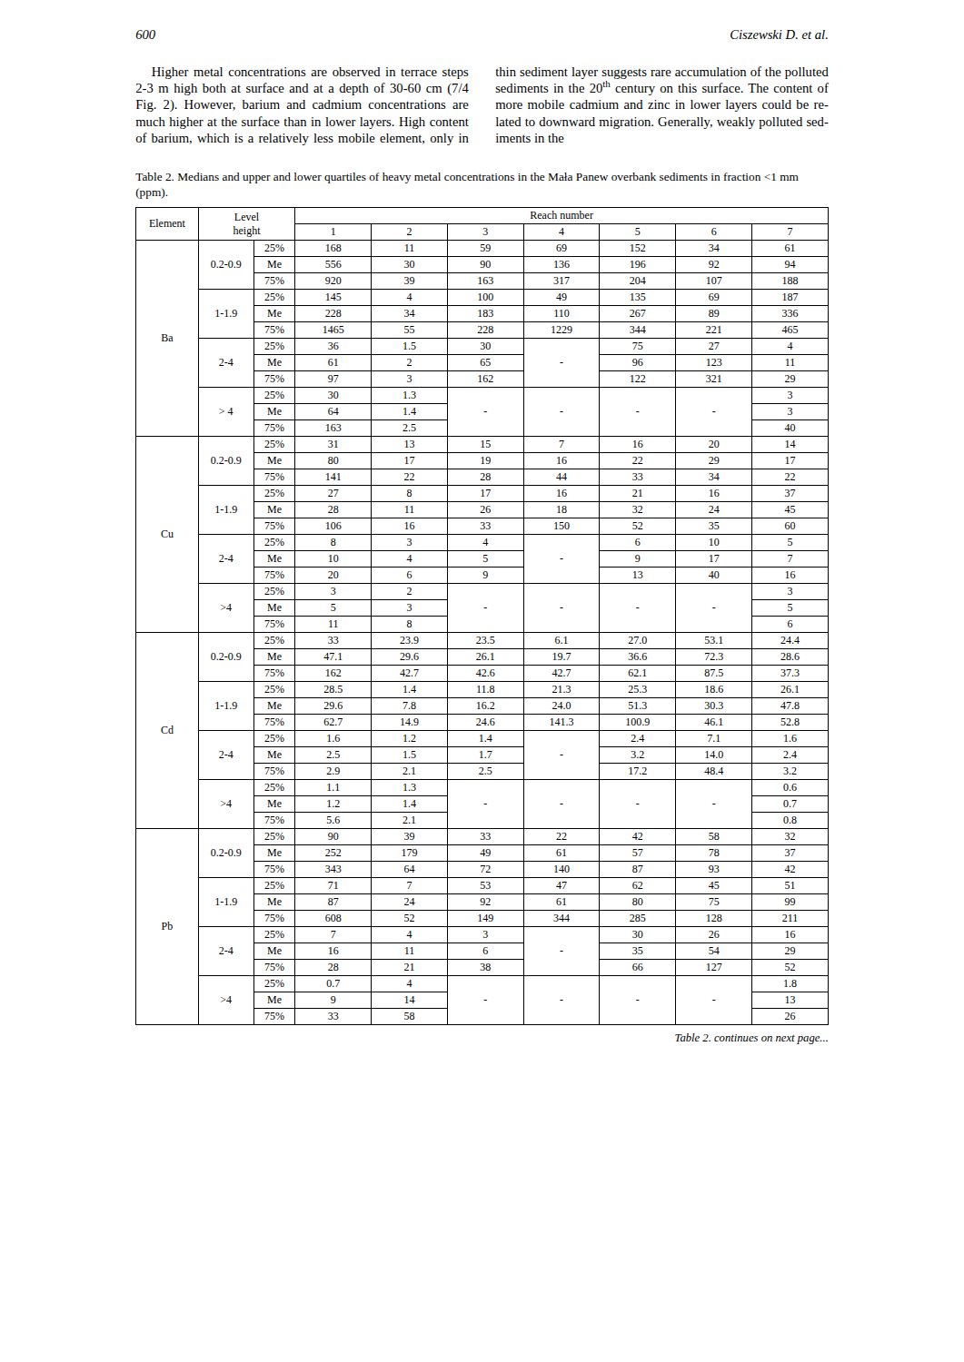600 Ciszewski D. et al.
Higher metal concentrations are observed in terrace steps 2-3 m high both at surface and at a depth of 30-60 cm (7/4 Fig. 2). However, barium and cadmium concentrations are much higher at the surface than in lower layers. High content of barium, which is a relatively less mobile element, only in thin sediment layer suggests rare accumulation of the polluted sediments in the 20th century on this surface. The content of more mobile cadmium and zinc in lower layers could be related to downward migration. Generally, weakly polluted sediments in the
Table 2. Medians and upper and lower quartiles of heavy metal concentrations in the Mała Panew overbank sediments in fraction <1 mm (ppm).
| Element | Level height | Reach number |
| --- | --- | --- |
| 1 | 2 | 3 | 4 | 5 | 6 | 7 |
| Ba | 0.2-0.9 | 25% | 168 | 11 | 59 | 69 | 152 | 34 | 61 |
| Me | 556 | 30 | 90 | 136 | 196 | 92 | 94 |
| 75% | 920 | 39 | 163 | 317 | 204 | 107 | 188 |
| 1-1.9 | 25% | 145 | 4 | 100 | 49 | 135 | 69 | 187 |
| Me | 228 | 34 | 183 | 110 | 267 | 89 | 336 |
| 75% | 1465 | 55 | 228 | 1229 | 344 | 221 | 465 |
| 2-4 | 25% | 36 | 1.5 | 30 | - | 75 | 27 | 4 |
| Me | 61 | 2 | 65 | 96 | 123 | 11 |
| 75% | 97 | 3 | 162 | 122 | 321 | 29 |
| > 4 | 25% | 30 | 1.3 | - | - | - | - | 3 |
| Me | 64 | 1.4 | 3 |
| 75% | 163 | 2.5 | 40 |
| Cu | 0.2-0.9 | 25% | 31 | 13 | 15 | 7 | 16 | 20 | 14 |
| Me | 80 | 17 | 19 | 16 | 22 | 29 | 17 |
| 75% | 141 | 22 | 28 | 44 | 33 | 34 | 22 |
| 1-1.9 | 25% | 27 | 8 | 17 | 16 | 21 | 16 | 37 |
| Me | 28 | 11 | 26 | 18 | 32 | 24 | 45 |
| 75% | 106 | 16 | 33 | 150 | 52 | 35 | 60 |
| 2-4 | 25% | 8 | 3 | 4 | - | 6 | 10 | 5 |
| Me | 10 | 4 | 5 | 9 | 17 | 7 |
| 75% | 20 | 6 | 9 | 13 | 40 | 16 |
| >4 | 25% | 3 | 2 | - | - | - | - | 3 |
| Me | 5 | 3 | 5 |
| 75% | 11 | 8 | 6 |
| Cd | 0.2-0.9 | 25% | 33 | 23.9 | 23.5 | 6.1 | 27.0 | 53.1 | 24.4 |
| Me | 47.1 | 29.6 | 26.1 | 19.7 | 36.6 | 72.3 | 28.6 |
| 75% | 162 | 42.7 | 42.6 | 42.7 | 62.1 | 87.5 | 37.3 |
| 1-1.9 | 25% | 28.5 | 1.4 | 11.8 | 21.3 | 25.3 | 18.6 | 26.1 |
| Me | 29.6 | 7.8 | 16.2 | 24.0 | 51.3 | 30.3 | 47.8 |
| 75% | 62.7 | 14.9 | 24.6 | 141.3 | 100.9 | 46.1 | 52.8 |
| 2-4 | 25% | 1.6 | 1.2 | 1.4 | - | 2.4 | 7.1 | 1.6 |
| Me | 2.5 | 1.5 | 1.7 | 3.2 | 14.0 | 2.4 |
| 75% | 2.9 | 2.1 | 2.5 | 17.2 | 48.4 | 3.2 |
| >4 | 25% | 1.1 | 1.3 | - | - | - | - | 0.6 |
| Me | 1.2 | 1.4 | 0.7 |
| 75% | 5.6 | 2.1 | 0.8 |
| Pb | 0.2-0.9 | 25% | 90 | 39 | 33 | 22 | 42 | 58 | 32 |
| Me | 252 | 179 | 49 | 61 | 57 | 78 | 37 |
| 75% | 343 | 64 | 72 | 140 | 87 | 93 | 42 |
| 1-1.9 | 25% | 71 | 7 | 53 | 47 | 62 | 45 | 51 |
| Me | 87 | 24 | 92 | 61 | 80 | 75 | 99 |
| 75% | 608 | 52 | 149 | 344 | 285 | 128 | 211 |
| 2-4 | 25% | 7 | 4 | 3 | - | 30 | 26 | 16 |
| Me | 16 | 11 | 6 | 35 | 54 | 29 |
| 75% | 28 | 21 | 38 | 66 | 127 | 52 |
| >4 | 25% | 0.7 | 4 | - | - | - | - | 1.8 |
| Me | 9 | 14 | 13 |
| 75% | 33 | 58 | 26 |
Table 2. continues on next page...